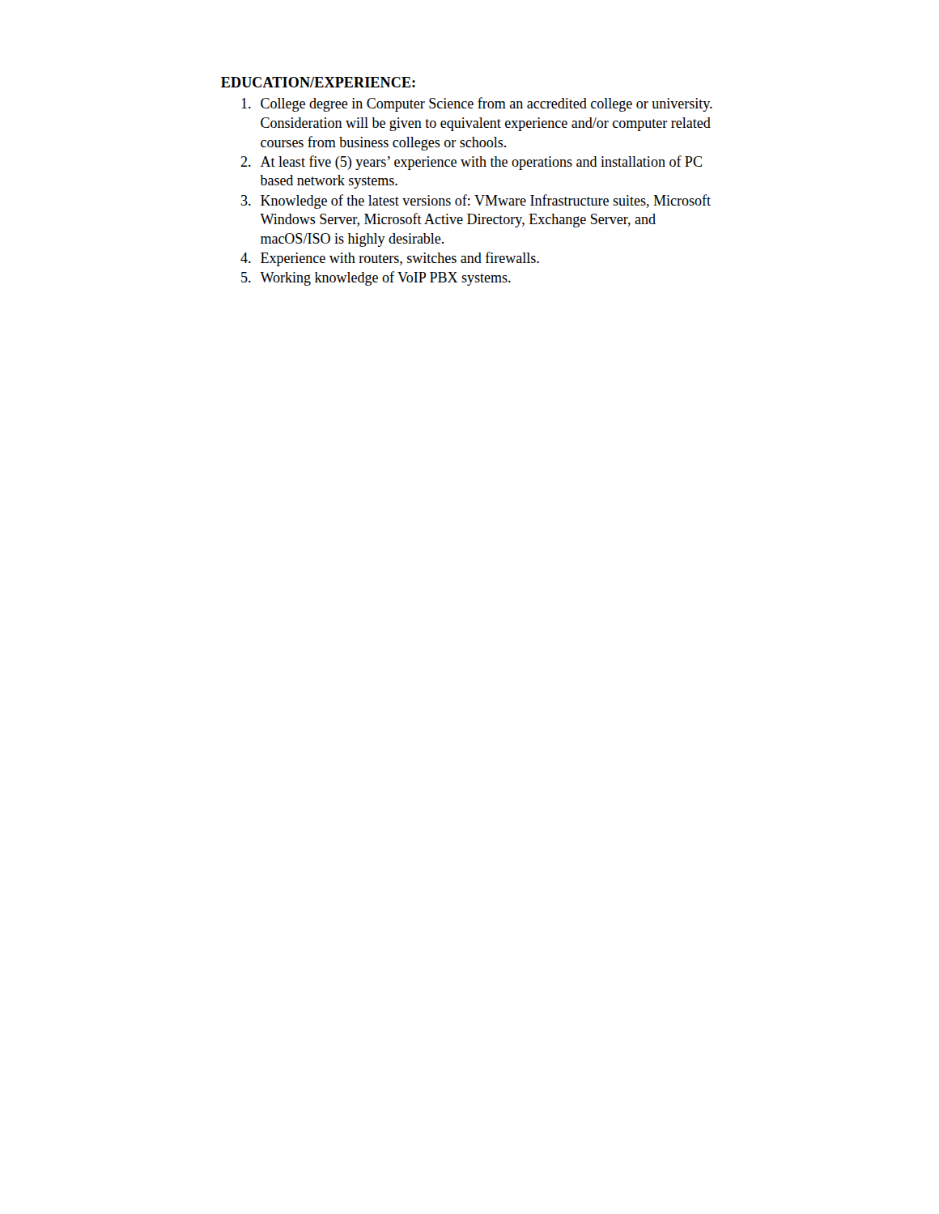EDUCATION/EXPERIENCE:
College degree in Computer Science from an accredited college or university. Consideration will be given to equivalent experience and/or computer related courses from business colleges or schools.
At least five (5) years’ experience with the operations and installation of PC based network systems.
Knowledge of the latest versions of: VMware Infrastructure suites, Microsoft Windows Server, Microsoft Active Directory, Exchange Server, and macOS/ISO is highly desirable.
Experience with routers, switches and firewalls.
Working knowledge of VoIP PBX systems.